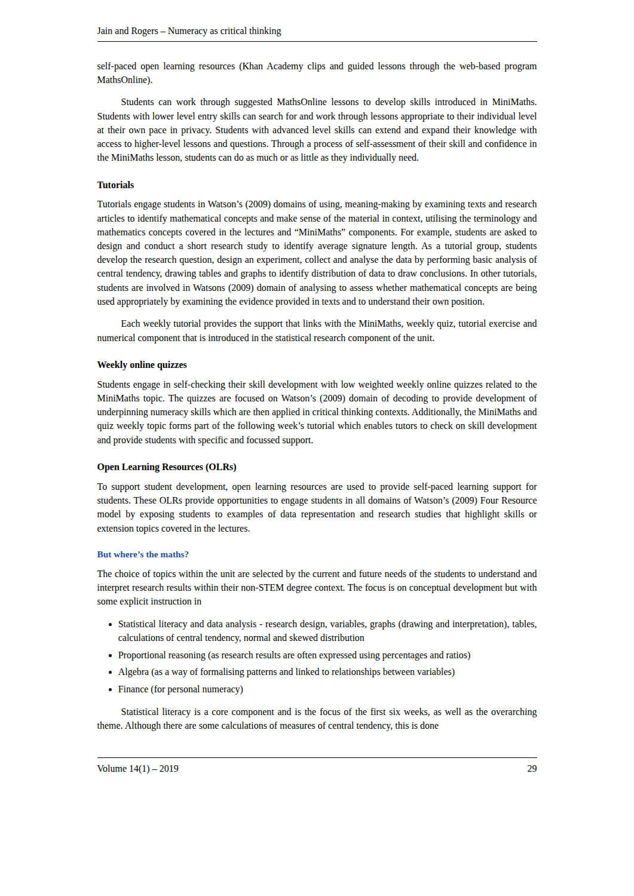Jain and Rogers – Numeracy as critical thinking
self-paced open learning resources (Khan Academy clips and guided lessons through the web-based program MathsOnline).
Students can work through suggested MathsOnline lessons to develop skills introduced in MiniMaths. Students with lower level entry skills can search for and work through lessons appropriate to their individual level at their own pace in privacy. Students with advanced level skills can extend and expand their knowledge with access to higher-level lessons and questions. Through a process of self-assessment of their skill and confidence in the MiniMaths lesson, students can do as much or as little as they individually need.
Tutorials
Tutorials engage students in Watson’s (2009) domains of using, meaning-making by examining texts and research articles to identify mathematical concepts and make sense of the material in context, utilising the terminology and mathematics concepts covered in the lectures and “MiniMaths” components. For example, students are asked to design and conduct a short research study to identify average signature length. As a tutorial group, students develop the research question, design an experiment, collect and analyse the data by performing basic analysis of central tendency, drawing tables and graphs to identify distribution of data to draw conclusions. In other tutorials, students are involved in Watsons (2009) domain of analysing to assess whether mathematical concepts are being used appropriately by examining the evidence provided in texts and to understand their own position.
Each weekly tutorial provides the support that links with the MiniMaths, weekly quiz, tutorial exercise and numerical component that is introduced in the statistical research component of the unit.
Weekly online quizzes
Students engage in self-checking their skill development with low weighted weekly online quizzes related to the MiniMaths topic. The quizzes are focused on Watson’s (2009) domain of decoding to provide development of underpinning numeracy skills which are then applied in critical thinking contexts. Additionally, the MiniMaths and quiz weekly topic forms part of the following week’s tutorial which enables tutors to check on skill development and provide students with specific and focussed support.
Open Learning Resources (OLRs)
To support student development, open learning resources are used to provide self-paced learning support for students. These OLRs provide opportunities to engage students in all domains of Watson’s (2009) Four Resource model by exposing students to examples of data representation and research studies that highlight skills or extension topics covered in the lectures.
But where’s the maths?
The choice of topics within the unit are selected by the current and future needs of the students to understand and interpret research results within their non-STEM degree context. The focus is on conceptual development but with some explicit instruction in
Statistical literacy and data analysis - research design, variables, graphs (drawing and interpretation), tables, calculations of central tendency, normal and skewed distribution
Proportional reasoning (as research results are often expressed using percentages and ratios)
Algebra (as a way of formalising patterns and linked to relationships between variables)
Finance (for personal numeracy)
Statistical literacy is a core component and is the focus of the first six weeks, as well as the overarching theme. Although there are some calculations of measures of central tendency, this is done
Volume 14(1) – 2019 29